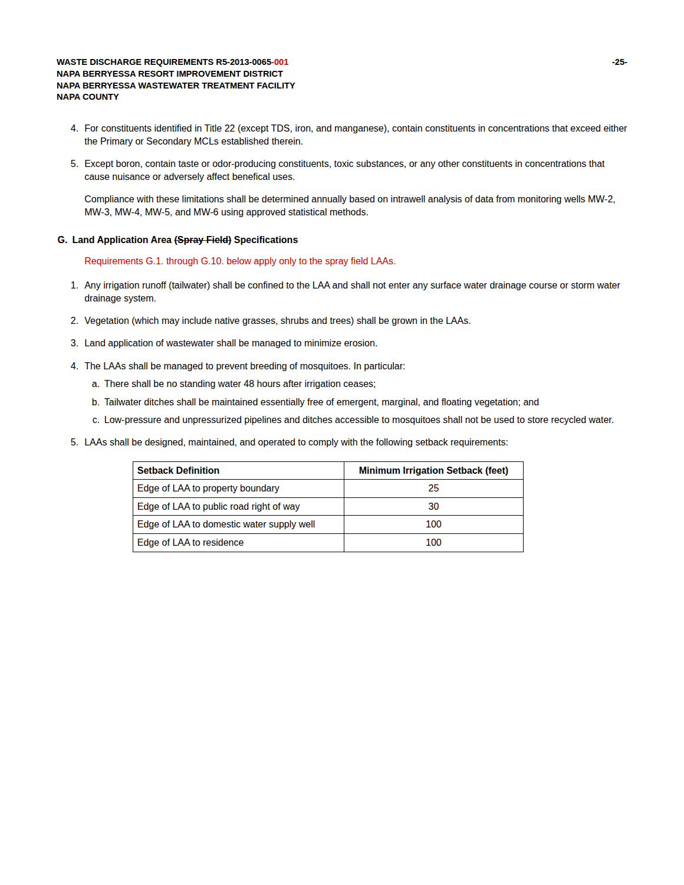-25- WASTE DISCHARGE REQUIREMENTS R5-2013-0065-001
NAPA BERRYESSA RESORT IMPROVEMENT DISTRICT
NAPA BERRYESSA WASTEWATER TREATMENT FACILITY
NAPA COUNTY
For constituents identified in Title 22 (except TDS, iron, and manganese), contain constituents in concentrations that exceed either the Primary or Secondary MCLs established therein.
Except boron, contain taste or odor-producing constituents, toxic substances, or any other constituents in concentrations that cause nuisance or adversely affect benefical uses.
Compliance with these limitations shall be determined annually based on intrawell analysis of data from monitoring wells MW-2, MW-3, MW-4, MW-5, and MW-6 using approved statistical methods.
G. Land Application Area (Spray Field) Specifications
Requirements G.1. through G.10. below apply only to the spray field LAAs.
Any irrigation runoff (tailwater) shall be confined to the LAA and shall not enter any surface water drainage course or storm water drainage system.
Vegetation (which may include native grasses, shrubs and trees) shall be grown in the LAAs.
Land application of wastewater shall be managed to minimize erosion.
The LAAs shall be managed to prevent breeding of mosquitoes. In particular:
There shall be no standing water 48 hours after irrigation ceases;
Tailwater ditches shall be maintained essentially free of emergent, marginal, and floating vegetation; and
Low-pressure and unpressurized pipelines and ditches accessible to mosquitoes shall not be used to store recycled water.
LAAs shall be designed, maintained, and operated to comply with the following setback requirements:
| Setback Definition | Minimum Irrigation Setback (feet) |
| --- | --- |
| Edge of LAA to property boundary | 25 |
| Edge of LAA to public road right of way | 30 |
| Edge of LAA to domestic water supply well | 100 |
| Edge of LAA to residence | 100 |